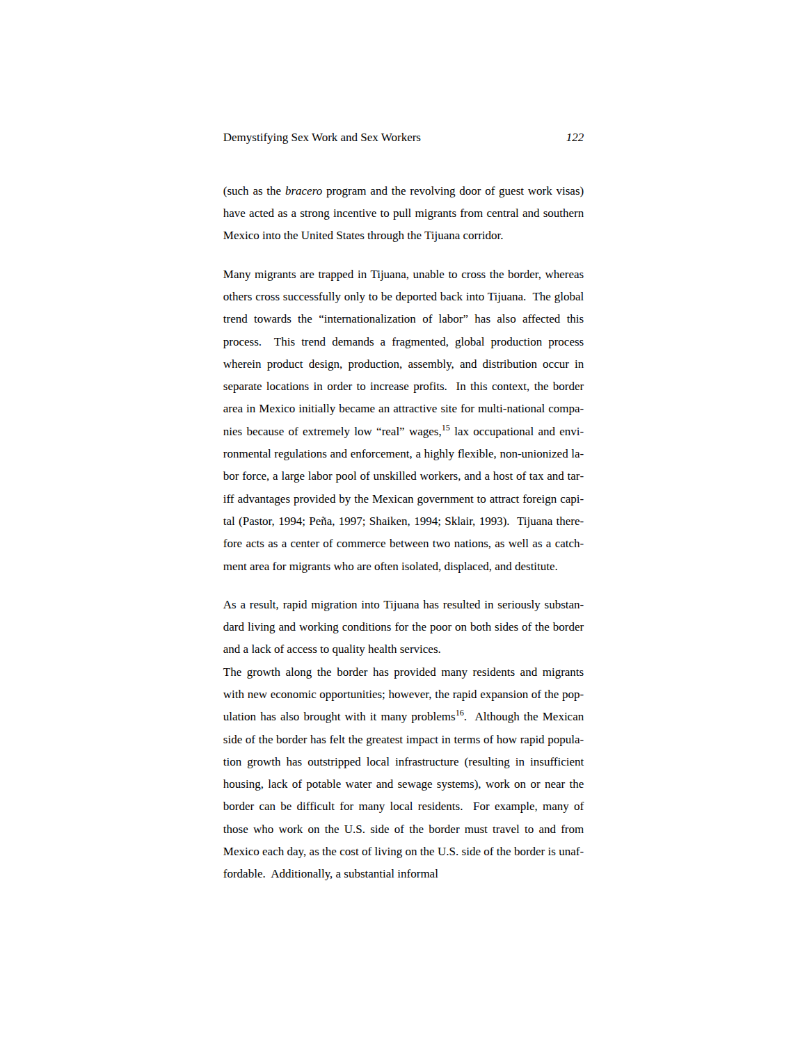Demystifying Sex Work and Sex Workers 122
(such as the bracero program and the revolving door of guest work visas) have acted as a strong incentive to pull migrants from central and southern Mexico into the United States through the Tijuana corridor.
Many migrants are trapped in Tijuana, unable to cross the border, whereas others cross successfully only to be deported back into Tijuana. The global trend towards the “internationalization of labor” has also affected this process. This trend demands a fragmented, global production process wherein product design, production, assembly, and distribution occur in separate locations in order to increase profits. In this context, the border area in Mexico initially became an attractive site for multi-national companies because of extremely low “real” wages,15 lax occupational and environmental regulations and enforcement, a highly flexible, non-unionized labor force, a large labor pool of unskilled workers, and a host of tax and tariff advantages provided by the Mexican government to attract foreign capital (Pastor, 1994; Peña, 1997; Shaiken, 1994; Sklair, 1993). Tijuana therefore acts as a center of commerce between two nations, as well as a catchment area for migrants who are often isolated, displaced, and destitute.
As a result, rapid migration into Tijuana has resulted in seriously substandard living and working conditions for the poor on both sides of the border and a lack of access to quality health services.
The growth along the border has provided many residents and migrants with new economic opportunities; however, the rapid expansion of the population has also brought with it many problems16. Although the Mexican side of the border has felt the greatest impact in terms of how rapid population growth has outstripped local infrastructure (resulting in insufficient housing, lack of potable water and sewage systems), work on or near the border can be difficult for many local residents. For example, many of those who work on the U.S. side of the border must travel to and from Mexico each day, as the cost of living on the U.S. side of the border is unaffordable. Additionally, a substantial informal